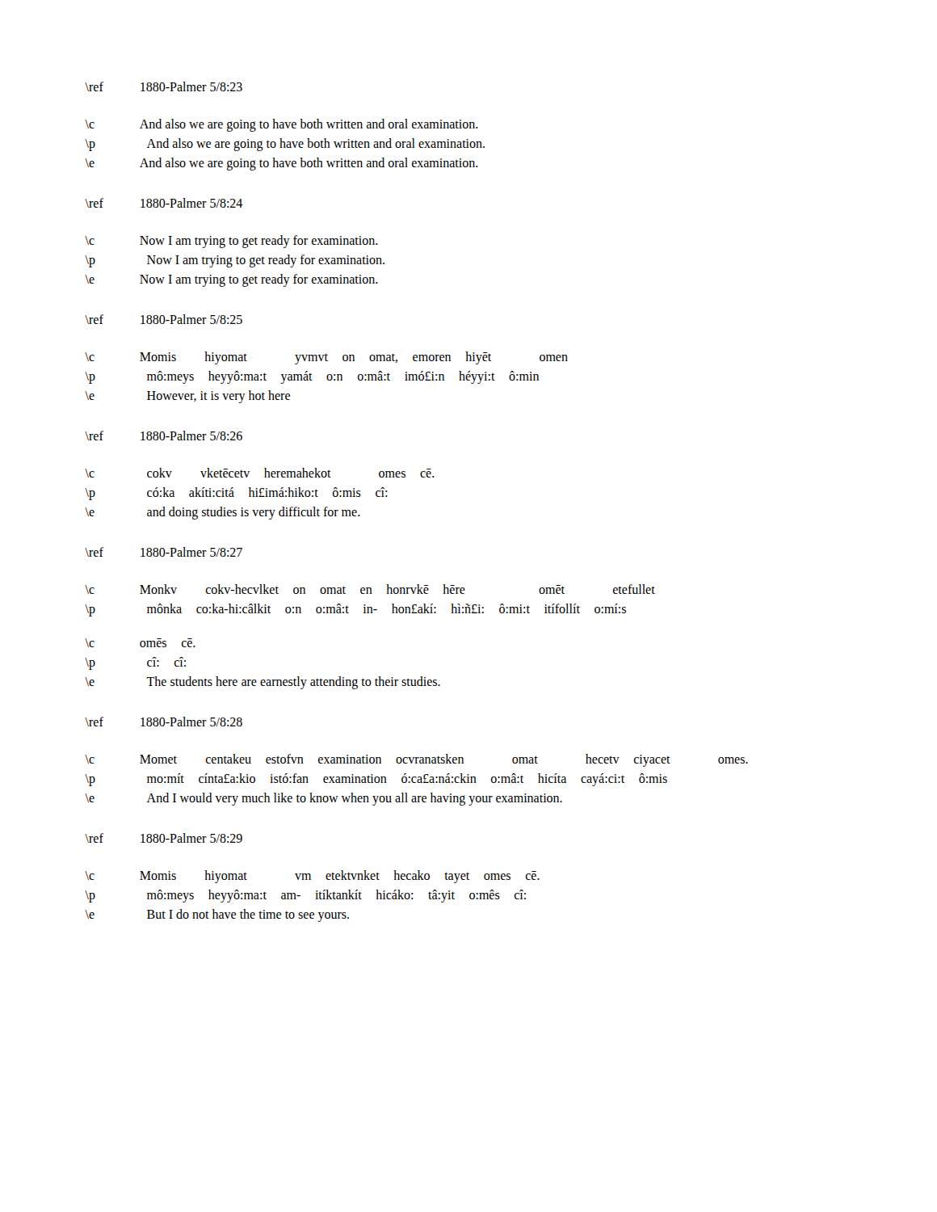\ref 1880-Palmer 5/8:23
\c And also we are going to have both written and oral examination.
\p And also we are going to have both written and oral examination.
\e And also we are going to have both written and oral examination.
\ref 1880-Palmer 5/8:24
\c Now I am trying to get ready for examination.
\p Now I am trying to get ready for examination.
\e Now I am trying to get ready for examination.
\ref 1880-Palmer 5/8:25
\c Momis hiyomat yvmvt on omat, emoren hiyēt omen
\p mô:meys heyyô:ma:t yamát o:n o:mâ:t imó£i:n héyyi:t ô:min
\e However, it is very hot here
\ref 1880-Palmer 5/8:26
\c cokv vketēcetv heremahekot omes cē.
\p có:ka akíti:citá hi£imá:hiko:t ô:mis cî:
\e and doing studies is very difficult for me.
\ref 1880-Palmer 5/8:27
\c Monkv cokv-hecvlket on omat en honrvkē hēre omēt etefullet
\p mônka co:ka-hi:câlkit o:n o:mâ:t in-hon£akí: hì:ñ£i: ô:mi:t itífollít o:mí:s
\c omēs cē.
\p cî: cî:
\e The students here are earnestly attending to their studies.
\ref 1880-Palmer 5/8:28
\c Momet centakeu estofvn examination ocvranatsken omat hecetv ciyacet omes.
\p mo:mít cínta£a:kio istó:fan examination ó:ca£a:ná:ckin o:mâ:t hicíta cayá:ci:t ô:mis
\e And I would very much like to know when you all are having your examination.
\ref 1880-Palmer 5/8:29
\c Momis hiyomat vm etektvnket hecako tayet omes cē.
\p mô:meys heyyô:ma:t am-itíktankít hicáko: tâ:yit o:mês cî:
\e But I do not have the time to see yours.